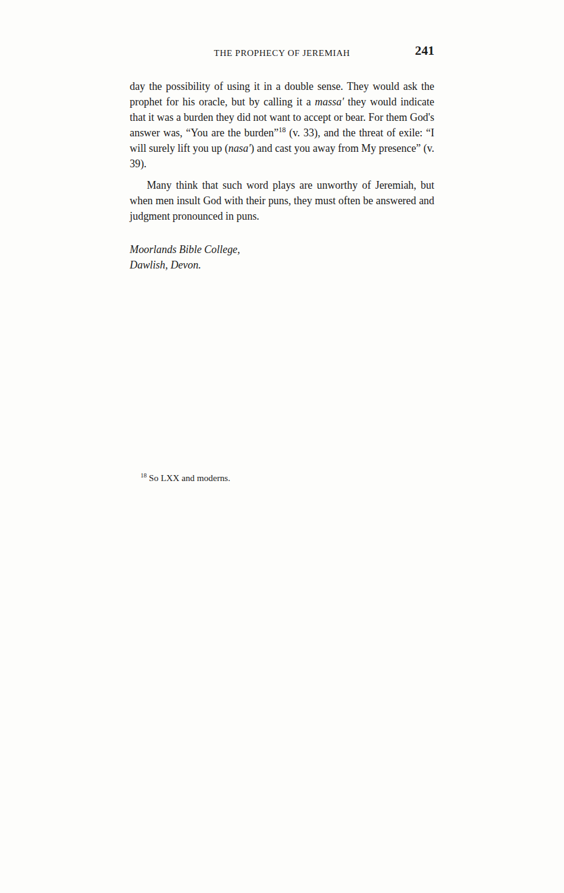The Prophecy of Jeremiah 241
day the possibility of using it in a double sense. They would ask the prophet for his oracle, but by calling it a massa' they would indicate that it was a burden they did not want to accept or bear. For them God's answer was, “You are the burden”18 (v. 33), and the threat of exile: “I will surely lift you up (nasa') and cast you away from My presence” (v. 39).
Many think that such word plays are unworthy of Jeremiah, but when men insult God with their puns, they must often be answered and judgment pronounced in puns.
Moorlands Bible College,
Dawlish, Devon.
18 So LXX and moderns.